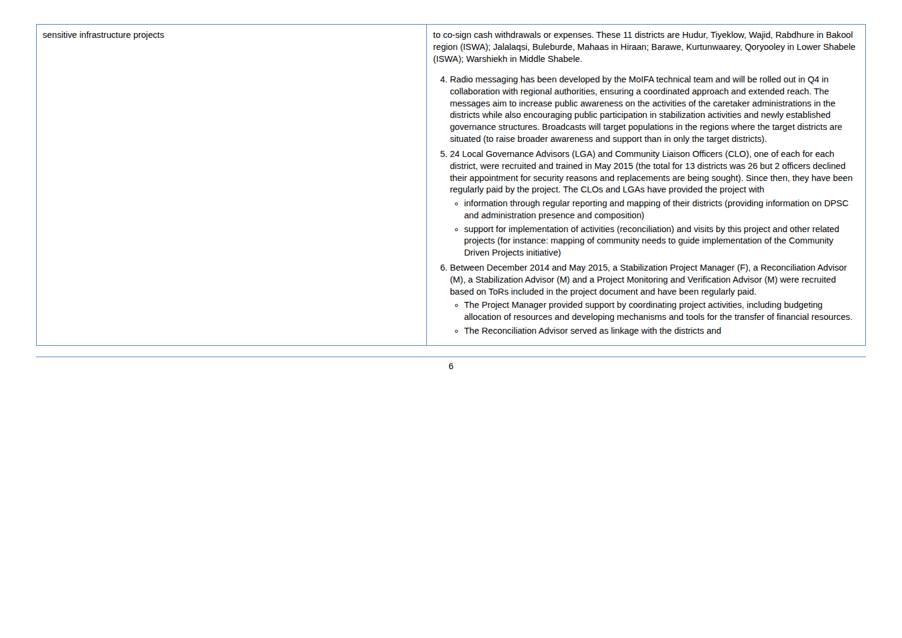| sensitive infrastructure projects | to co-sign cash withdrawals or expenses. These 11 districts are Hudur, Tiyeklow, Wajid, Rabdhure in Bakool region (ISWA); Jalalaqsi, Buleburde, Mahaas in Hiraan; Barawe, Kurtunwaarey, Qoryooley in Lower Shabele (ISWA); Warshiekh in Middle Shabele. Radio messaging has been developed by the MoIFA technical team and will be rolled out in Q4 in collaboration with regional authorities, ensuring a coordinated approach and extended reach. The messages aim to increase public awareness on the activities of the caretaker administrations in the districts while also encouraging public participation in stabilization activities and newly established governance structures. Broadcasts will target populations in the regions where the target districts are situated (to raise broader awareness and support than in only the target districts). 24 Local Governance Advisors (LGA) and Community Liaison Officers (CLO), one of each for each district, were recruited and trained in May 2015 (the total for 13 districts was 26 but 2 officers declined their appointment for security reasons and replacements are being sought). Since then, they have been regularly paid by the project. The CLOs and LGAs have provided the project with information through regular reporting and mapping of their districts (providing information on DPSC and administration presence and composition) support for implementation of activities (reconciliation) and visits by this project and other related projects (for instance: mapping of community needs to guide implementation of the Community Driven Projects initiative) Between December 2014 and May 2015, a Stabilization Project Manager (F), a Reconciliation Advisor (M), a Stabilization Advisor (M) and a Project Monitoring and Verification Advisor (M) were recruited based on ToRs included in the project document and have been regularly paid. The Project Manager provided support by coordinating project activities, including budgeting allocation of resources and developing mechanisms and tools for the transfer of financial resources. The Reconciliation Advisor served as linkage with the districts and |
6